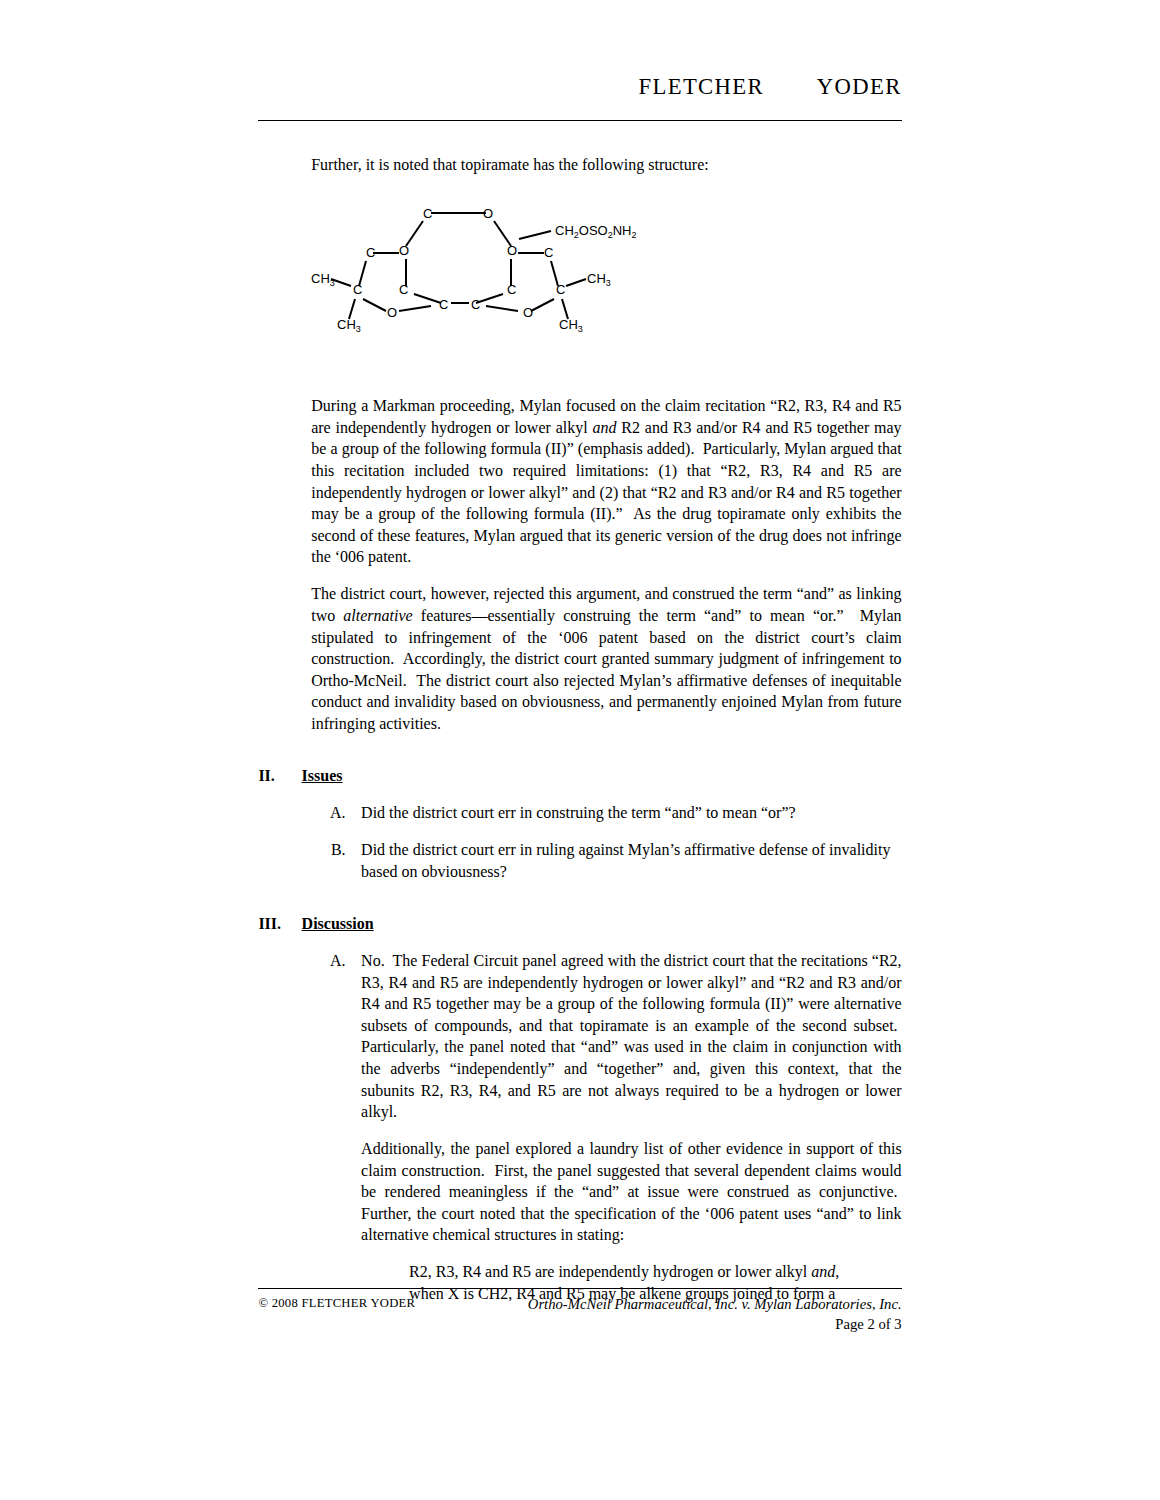FLETCHER YODER
Further, it is noted that topiramate has the following structure:
C O O O C C C C C C C C O O CH2OSO2NH2 CH3 CH3 CH3 CH3
During a Markman proceeding, Mylan focused on the claim recitation “R2, R3, R4 and R5 are independently hydrogen or lower alkyl and R2 and R3 and/or R4 and R5 together may be a group of the following formula (II)” (emphasis added). Particularly, Mylan argued that this recitation included two required limitations: (1) that “R2, R3, R4 and R5 are independently hydrogen or lower alkyl” and (2) that “R2 and R3 and/or R4 and R5 together may be a group of the following formula (II).” As the drug topiramate only exhibits the second of these features, Mylan argued that its generic version of the drug does not infringe the ‘006 patent.
The district court, however, rejected this argument, and construed the term “and” as linking two alternative features—essentially construing the term “and” to mean “or.” Mylan stipulated to infringement of the ‘006 patent based on the district court’s claim construction. Accordingly, the district court granted summary judgment of infringement to Ortho-McNeil. The district court also rejected Mylan’s affirmative defenses of inequitable conduct and invalidity based on obviousness, and permanently enjoined Mylan from future infringing activities.
II. Issues
Did the district court err in construing the term “and” to mean “or”?
Did the district court err in ruling against Mylan’s affirmative defense of invalidity based on obviousness?
III. Discussion
No. The Federal Circuit panel agreed with the district court that the recitations “R2, R3, R4 and R5 are independently hydrogen or lower alkyl” and “R2 and R3 and/or R4 and R5 together may be a group of the following formula (II)” were alternative subsets of compounds, and that topiramate is an example of the second subset. Particularly, the panel noted that “and” was used in the claim in conjunction with the adverbs “independently” and “together” and, given this context, that the subunits R2, R3, R4, and R5 are not always required to be a hydrogen or lower alkyl.
Additionally, the panel explored a laundry list of other evidence in support of this claim construction. First, the panel suggested that several dependent claims would be rendered meaningless if the “and” at issue were construed as conjunctive. Further, the court noted that the specification of the ‘006 patent uses “and” to link alternative chemical structures in stating:
R2, R3, R4 and R5 are independently hydrogen or lower alkyl and,
when X is CH2, R4 and R5 may be alkene groups joined to form a
© 2008 FLETCHER YODER
Ortho-McNeil Pharmaceutical, Inc. v. Mylan Laboratories, Inc.
Page 2 of 3